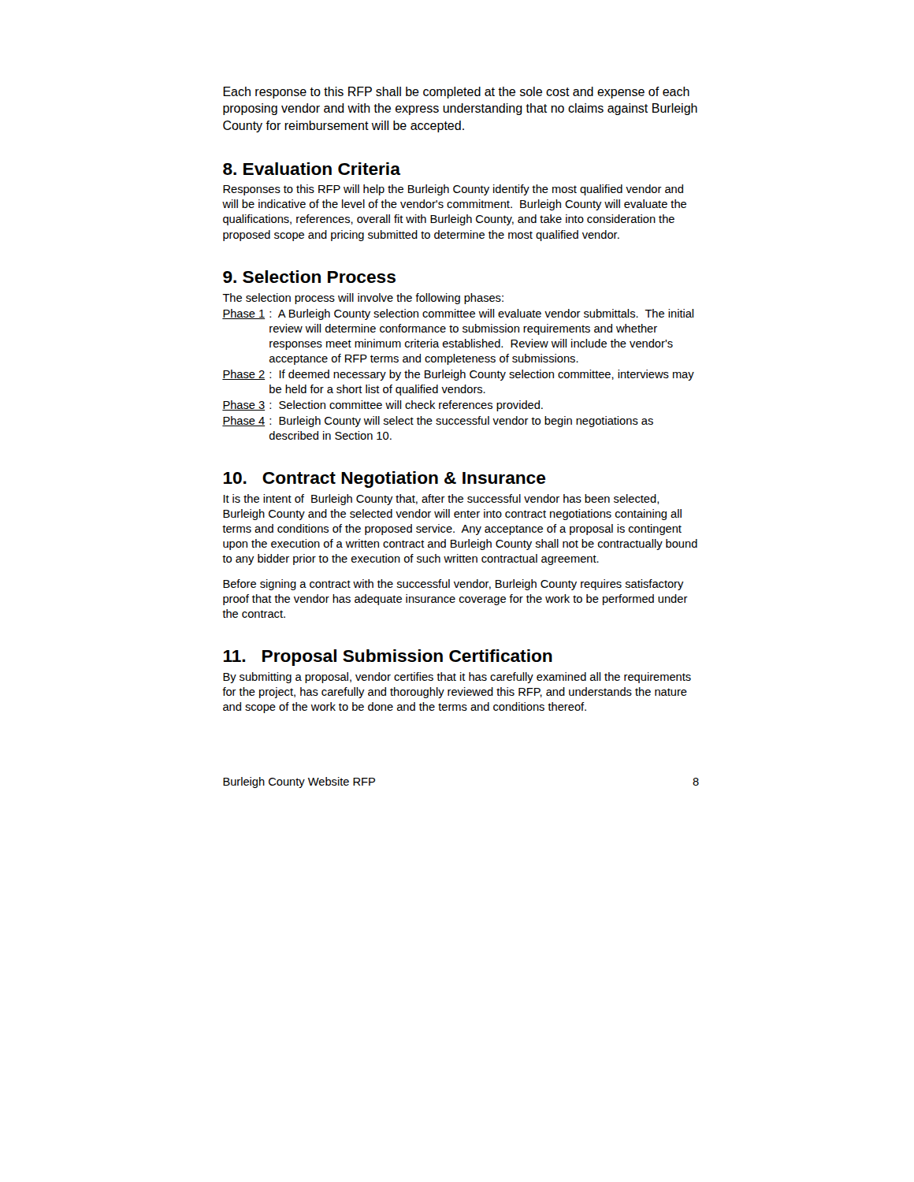Each response to this RFP shall be completed at the sole cost and expense of each proposing vendor and with the express understanding that no claims against Burleigh County for reimbursement will be accepted.
8. Evaluation Criteria
Responses to this RFP will help the Burleigh County identify the most qualified vendor and will be indicative of the level of the vendor's commitment. Burleigh County will evaluate the qualifications, references, overall fit with Burleigh County, and take into consideration the proposed scope and pricing submitted to determine the most qualified vendor.
9. Selection Process
The selection process will involve the following phases:
Phase 1: A Burleigh County selection committee will evaluate vendor submittals. The initial review will determine conformance to submission requirements and whether responses meet minimum criteria established. Review will include the vendor's acceptance of RFP terms and completeness of submissions.
Phase 2: If deemed necessary by the Burleigh County selection committee, interviews may be held for a short list of qualified vendors.
Phase 3: Selection committee will check references provided.
Phase 4: Burleigh County will select the successful vendor to begin negotiations as described in Section 10.
10. Contract Negotiation & Insurance
It is the intent of Burleigh County that, after the successful vendor has been selected, Burleigh County and the selected vendor will enter into contract negotiations containing all terms and conditions of the proposed service. Any acceptance of a proposal is contingent upon the execution of a written contract and Burleigh County shall not be contractually bound to any bidder prior to the execution of such written contractual agreement.
Before signing a contract with the successful vendor, Burleigh County requires satisfactory proof that the vendor has adequate insurance coverage for the work to be performed under the contract.
11. Proposal Submission Certification
By submitting a proposal, vendor certifies that it has carefully examined all the requirements for the project, has carefully and thoroughly reviewed this RFP, and understands the nature and scope of the work to be done and the terms and conditions thereof.
Burleigh County Website RFP 8